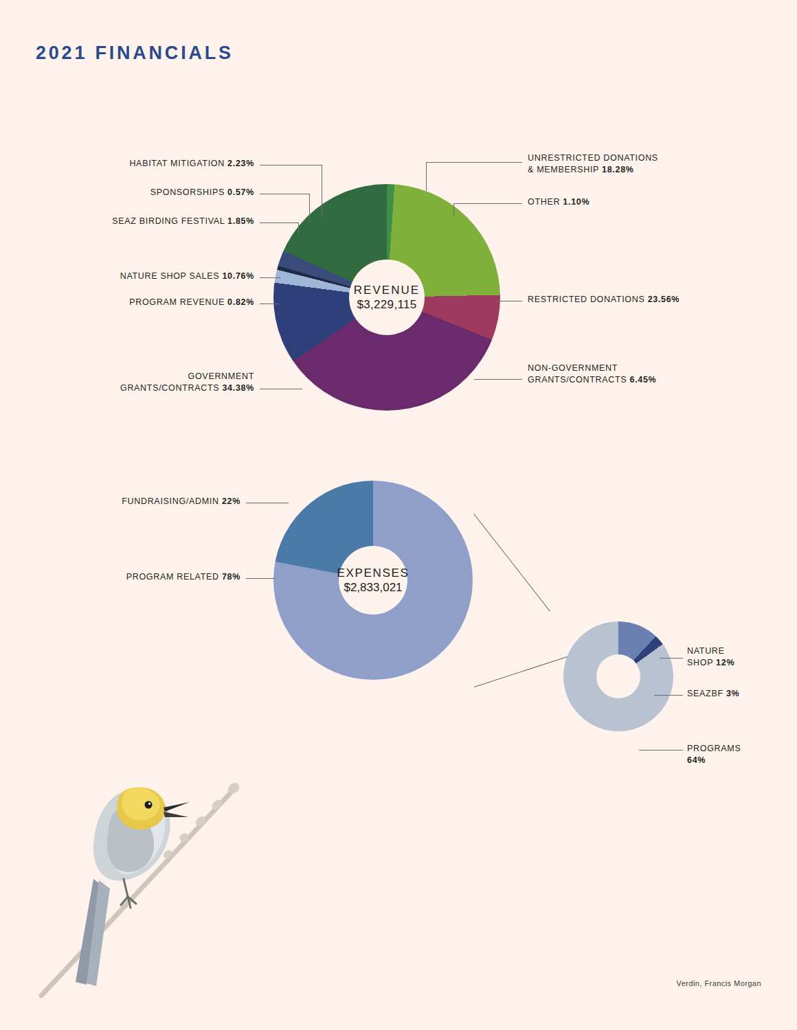2021 FINANCIALS
REVENUE $3,229,115
HABITAT MITIGATION 2.23%
SPONSORSHIPS 0.57%
SEAZ BIRDING FESTIVAL 1.85%
NATURE SHOP SALES 10.76%
PROGRAM REVENUE 0.82%
GOVERNMENT
GRANTS/CONTRACTS 34.38%
UNRESTRICTED DONATIONS
& MEMBERSHIP 18.28%
OTHER 1.10%
RESTRICTED DONATIONS 23.56%
NON-GOVERNMENT
GRANTS/CONTRACTS 6.45%
EXPENSES $2,833,021
FUNDRAISING/ADMIN 22%
PROGRAM RELATED 78%
NATURE
SHOP 12%
SEAZBF 3%
PROGRAMS
64%
Verdin, Francis Morgan